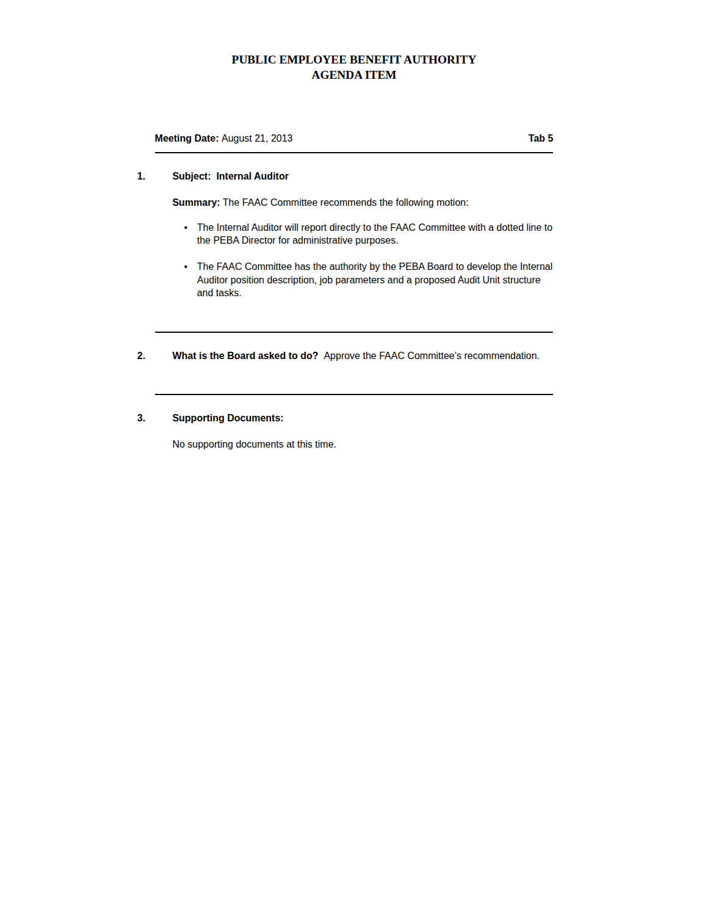PUBLIC EMPLOYEE BENEFIT AUTHORITY AGENDA ITEM
Meeting Date: August 21, 2013
Tab 5
1. Subject: Internal Auditor
Summary: The FAAC Committee recommends the following motion:
The Internal Auditor will report directly to the FAAC Committee with a dotted line to the PEBA Director for administrative purposes.
The FAAC Committee has the authority by the PEBA Board to develop the Internal Auditor position description, job parameters and a proposed Audit Unit structure and tasks.
2. What is the Board asked to do? Approve the FAAC Committee’s recommendation.
3. Supporting Documents:
No supporting documents at this time.